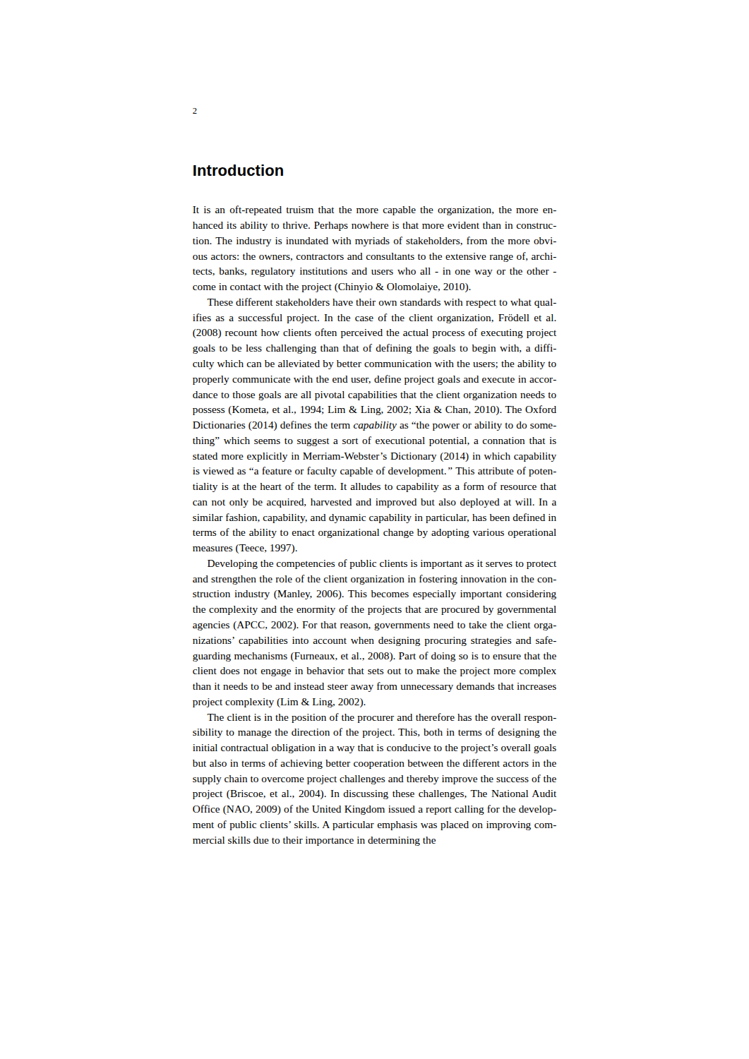2
Introduction
It is an oft-repeated truism that the more capable the organization, the more enhanced its ability to thrive. Perhaps nowhere is that more evident than in construction. The industry is inundated with myriads of stakeholders, from the more obvious actors: the owners, contractors and consultants to the extensive range of, architects, banks, regulatory institutions and users who all - in one way or the other - come in contact with the project (Chinyio & Olomolaiye, 2010).
These different stakeholders have their own standards with respect to what qualifies as a successful project. In the case of the client organization, Frödell et al. (2008) recount how clients often perceived the actual process of executing project goals to be less challenging than that of defining the goals to begin with, a difficulty which can be alleviated by better communication with the users; the ability to properly communicate with the end user, define project goals and execute in accordance to those goals are all pivotal capabilities that the client organization needs to possess (Kometa, et al., 1994; Lim & Ling, 2002; Xia & Chan, 2010). The Oxford Dictionaries (2014) defines the term capability as “the power or ability to do something” which seems to suggest a sort of executional potential, a connation that is stated more explicitly in Merriam-Webster’s Dictionary (2014) in which capability is viewed as “a feature or faculty capable of development.” This attribute of potentiality is at the heart of the term. It alludes to capability as a form of resource that can not only be acquired, harvested and improved but also deployed at will. In a similar fashion, capability, and dynamic capability in particular, has been defined in terms of the ability to enact organizational change by adopting various operational measures (Teece, 1997).
Developing the competencies of public clients is important as it serves to protect and strengthen the role of the client organization in fostering innovation in the construction industry (Manley, 2006). This becomes especially important considering the complexity and the enormity of the projects that are procured by governmental agencies (APCC, 2002). For that reason, governments need to take the client organizations’ capabilities into account when designing procuring strategies and safeguarding mechanisms (Furneaux, et al., 2008). Part of doing so is to ensure that the client does not engage in behavior that sets out to make the project more complex than it needs to be and instead steer away from unnecessary demands that increases project complexity (Lim & Ling, 2002).
The client is in the position of the procurer and therefore has the overall responsibility to manage the direction of the project. This, both in terms of designing the initial contractual obligation in a way that is conducive to the project’s overall goals but also in terms of achieving better cooperation between the different actors in the supply chain to overcome project challenges and thereby improve the success of the project (Briscoe, et al., 2004). In discussing these challenges, The National Audit Office (NAO, 2009) of the United Kingdom issued a report calling for the development of public clients’ skills. A particular emphasis was placed on improving commercial skills due to their importance in determining the